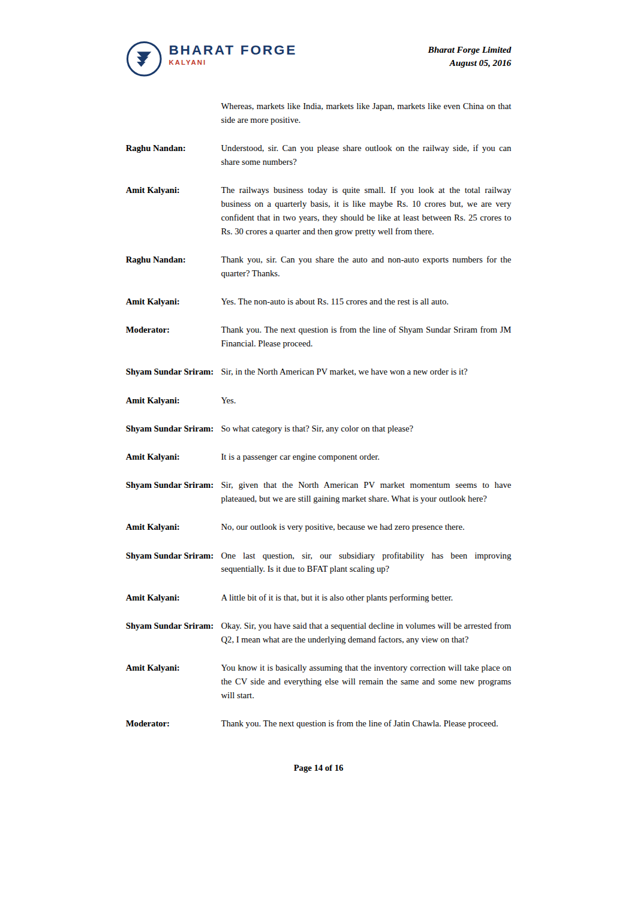BHARAT FORGE KALYANI
Bharat Forge Limited
August 05, 2016
Whereas, markets like India, markets like Japan, markets like even China on that side are more positive.
Raghu Nandan:
Understood, sir. Can you please share outlook on the railway side, if you can share some numbers?
Amit Kalyani:
The railways business today is quite small. If you look at the total railway business on a quarterly basis, it is like maybe Rs. 10 crores but, we are very confident that in two years, they should be like at least between Rs. 25 crores to Rs. 30 crores a quarter and then grow pretty well from there.
Raghu Nandan:
Thank you, sir. Can you share the auto and non-auto exports numbers for the quarter? Thanks.
Amit Kalyani:
Yes. The non-auto is about Rs. 115 crores and the rest is all auto.
Moderator:
Thank you. The next question is from the line of Shyam Sundar Sriram from JM Financial. Please proceed.
Shyam Sundar Sriram:
Sir, in the North American PV market, we have won a new order is it?
Amit Kalyani:
Yes.
Shyam Sundar Sriram:
So what category is that? Sir, any color on that please?
Amit Kalyani:
It is a passenger car engine component order.
Shyam Sundar Sriram:
Sir, given that the North American PV market momentum seems to have plateaued, but we are still gaining market share. What is your outlook here?
Amit Kalyani:
No, our outlook is very positive, because we had zero presence there.
Shyam Sundar Sriram:
One last question, sir, our subsidiary profitability has been improving sequentially. Is it due to BFAT plant scaling up?
Amit Kalyani:
A little bit of it is that, but it is also other plants performing better.
Shyam Sundar Sriram:
Okay. Sir, you have said that a sequential decline in volumes will be arrested from Q2, I mean what are the underlying demand factors, any view on that?
Amit Kalyani:
You know it is basically assuming that the inventory correction will take place on the CV side and everything else will remain the same and some new programs will start.
Moderator:
Thank you. The next question is from the line of Jatin Chawla. Please proceed.
Page 14 of 16